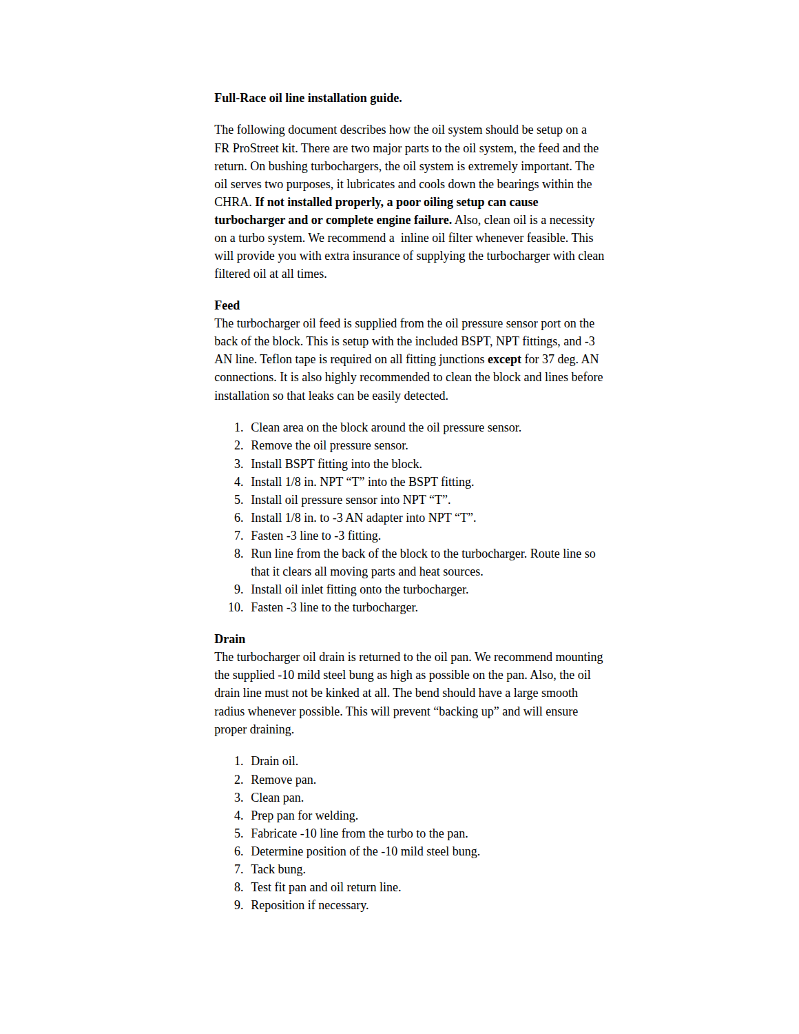Full-Race oil line installation guide.
The following document describes how the oil system should be setup on a FR ProStreet kit. There are two major parts to the oil system, the feed and the return. On bushing turbochargers, the oil system is extremely important. The oil serves two purposes, it lubricates and cools down the bearings within the CHRA. If not installed properly, a poor oiling setup can cause turbocharger and or complete engine failure. Also, clean oil is a necessity on a turbo system. We recommend a inline oil filter whenever feasible. This will provide you with extra insurance of supplying the turbocharger with clean filtered oil at all times.
Feed
The turbocharger oil feed is supplied from the oil pressure sensor port on the back of the block. This is setup with the included BSPT, NPT fittings, and -3 AN line. Teflon tape is required on all fitting junctions except for 37 deg. AN connections. It is also highly recommended to clean the block and lines before installation so that leaks can be easily detected.
Clean area on the block around the oil pressure sensor.
Remove the oil pressure sensor.
Install BSPT fitting into the block.
Install 1/8 in. NPT “T” into the BSPT fitting.
Install oil pressure sensor into NPT “T”.
Install 1/8 in. to -3 AN adapter into NPT “T”.
Fasten -3 line to -3 fitting.
Run line from the back of the block to the turbocharger. Route line so that it clears all moving parts and heat sources.
Install oil inlet fitting onto the turbocharger.
Fasten -3 line to the turbocharger.
Drain
The turbocharger oil drain is returned to the oil pan. We recommend mounting the supplied -10 mild steel bung as high as possible on the pan. Also, the oil drain line must not be kinked at all. The bend should have a large smooth radius whenever possible. This will prevent “backing up” and will ensure proper draining.
Drain oil.
Remove pan.
Clean pan.
Prep pan for welding.
Fabricate -10 line from the turbo to the pan.
Determine position of the -10 mild steel bung.
Tack bung.
Test fit pan and oil return line.
Reposition if necessary.